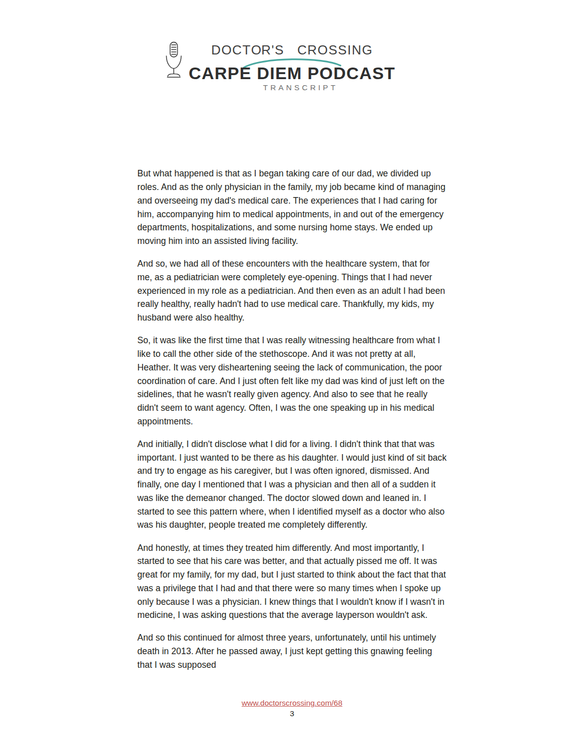DOCTOR'S CROSSING
CARPE DIEM PODCAST
TRANSCRIPT
But what happened is that as I began taking care of our dad, we divided up roles. And as the only physician in the family, my job became kind of managing and overseeing my dad's medical care. The experiences that I had caring for him, accompanying him to medical appointments, in and out of the emergency departments, hospitalizations, and some nursing home stays. We ended up moving him into an assisted living facility.
And so, we had all of these encounters with the healthcare system, that for me, as a pediatrician were completely eye-opening. Things that I had never experienced in my role as a pediatrician. And then even as an adult I had been really healthy, really hadn't had to use medical care. Thankfully, my kids, my husband were also healthy.
So, it was like the first time that I was really witnessing healthcare from what I like to call the other side of the stethoscope. And it was not pretty at all, Heather. It was very disheartening seeing the lack of communication, the poor coordination of care. And I just often felt like my dad was kind of just left on the sidelines, that he wasn't really given agency. And also to see that he really didn't seem to want agency. Often, I was the one speaking up in his medical appointments.
And initially, I didn't disclose what I did for a living. I didn't think that that was important. I just wanted to be there as his daughter. I would just kind of sit back and try to engage as his caregiver, but I was often ignored, dismissed. And finally, one day I mentioned that I was a physician and then all of a sudden it was like the demeanor changed. The doctor slowed down and leaned in. I started to see this pattern where, when I identified myself as a doctor who also was his daughter, people treated me completely differently.
And honestly, at times they treated him differently. And most importantly, I started to see that his care was better, and that actually pissed me off. It was great for my family, for my dad, but I just started to think about the fact that that was a privilege that I had and that there were so many times when I spoke up only because I was a physician. I knew things that I wouldn't know if I wasn't in medicine, I was asking questions that the average layperson wouldn't ask.
And so this continued for almost three years, unfortunately, until his untimely death in 2013. After he passed away, I just kept getting this gnawing feeling that I was supposed
www.doctorscrossing.com/68
3